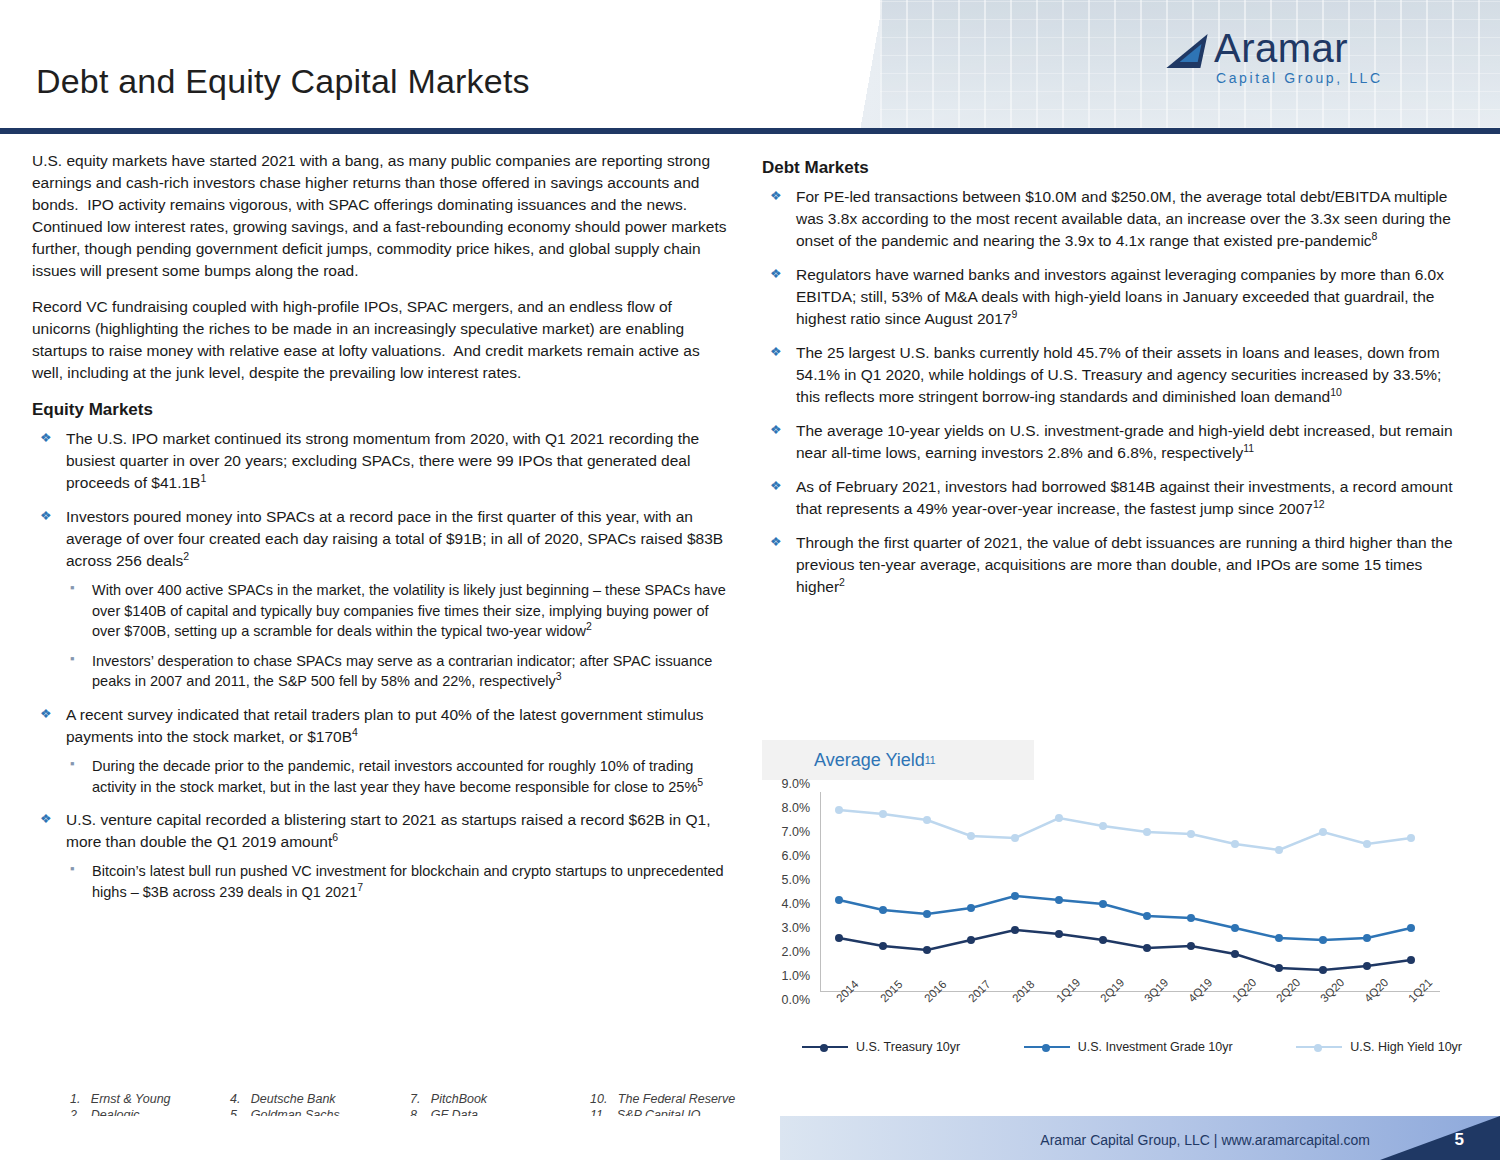Debt and Equity Capital Markets
Aramar
Capital Group, LLC
U.S. equity markets have started 2021 with a bang, as many public companies are reporting strong earnings and cash-rich investors chase higher returns than those offered in savings accounts and bonds. IPO activity remains vigorous, with SPAC offerings dominating issuances and the news. Continued low interest rates, growing savings, and a fast-rebounding economy should power markets further, though pending government deficit jumps, commodity price hikes, and global supply chain issues will present some bumps along the road.
Record VC fundraising coupled with high-profile IPOs, SPAC mergers, and an endless flow of unicorns (highlighting the riches to be made in an increasingly speculative market) are enabling startups to raise money with relative ease at lofty valuations. And credit markets remain active as well, including at the junk level, despite the prevailing low interest rates.
Equity Markets
The U.S. IPO market continued its strong momentum from 2020, with Q1 2021 recording the busiest quarter in over 20 years; excluding SPACs, there were 99 IPOs that generated deal proceeds of $41.1B1
Investors poured money into SPACs at a record pace in the first quarter of this year, with an average of over four created each day raising a total of $91B; in all of 2020, SPACs raised $83B across 256 deals2
With over 400 active SPACs in the market, the volatility is likely just beginning – these SPACs have over $140B of capital and typically buy companies five times their size, implying buying power of over $700B, setting up a scramble for deals within the typical two-year widow2
Investors’ desperation to chase SPACs may serve as a contrarian indicator; after SPAC issuance peaks in 2007 and 2011, the S&P 500 fell by 58% and 22%, respectively3
A recent survey indicated that retail traders plan to put 40% of the latest government stimulus payments into the stock market, or $170B4
During the decade prior to the pandemic, retail investors accounted for roughly 10% of trading activity in the stock market, but in the last year they have become responsible for close to 25%5
U.S. venture capital recorded a blistering start to 2021 as startups raised a record $62B in Q1, more than double the Q1 2019 amount6
Bitcoin’s latest bull run pushed VC investment for blockchain and crypto startups to unprecedented highs – $3B across 239 deals in Q1 20217
Debt Markets
For PE-led transactions between $10.0M and $250.0M, the average total debt/EBITDA multiple was 3.8x according to the most recent available data, an increase over the 3.3x seen during the onset of the pandemic and nearing the 3.9x to 4.1x range that existed pre-pandemic8
Regulators have warned banks and investors against leveraging companies by more than 6.0x EBITDA; still, 53% of M&A deals with high-yield loans in January exceeded that guardrail, the highest ratio since August 20179
The 25 largest U.S. banks currently hold 45.7% of their assets in loans and leases, down from 54.1% in Q1 2020, while holdings of U.S. Treasury and agency securities increased by 33.5%; this reflects more stringent borrow-ing standards and diminished loan demand10
The average 10-year yields on U.S. investment-grade and high-yield debt increased, but remain near all-time lows, earning investors 2.8% and 6.8%, respectively11
As of February 2021, investors had borrowed $814B against their investments, a record amount that represents a 49% year-over-year increase, the fastest jump since 200712
Through the first quarter of 2021, the value of debt issuances are running a third higher than the previous ten-year average, acquisitions are more than double, and IPOs are some 15 times higher2
Average Yield11
9.0% 8.0% 7.0% 6.0% 5.0% 4.0% 3.0% 2.0% 1.0% 0.0%
2014 2015 2016 2017 2018 1Q19 2Q19 3Q19 4Q19 1Q20 2Q20 3Q20 4Q20 1Q21
U.S. Treasury 10yr
U.S. Investment Grade 10yr
U.S. High Yield 10yr
1. Ernst & Young
4. Deutsche Bank
7. PitchBook
10. The Federal Reserve
2. Dealogic
5. Goldman Sachs
8. GF Data
11. S&P Capital IQ
3. Bank of America
6. PwC & CB Insights
9. LevFin Insights
12. FINRA
Aramar Capital Group, LLC | www.aramarcapital.com
5